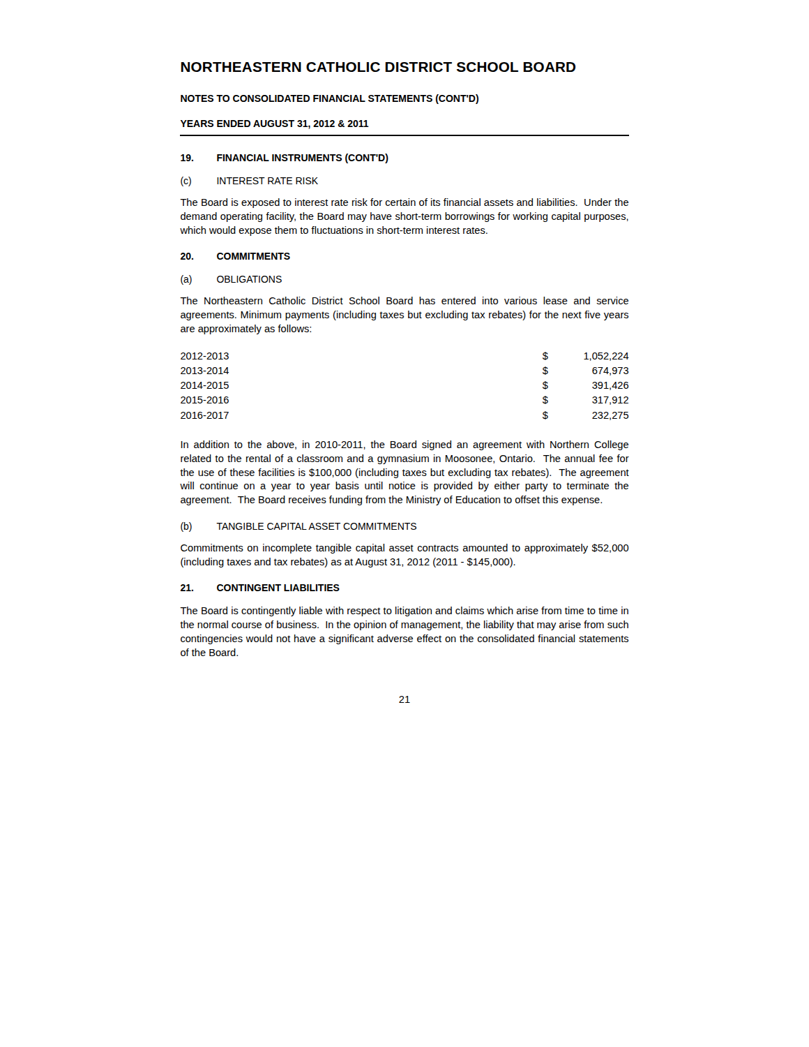NORTHEASTERN CATHOLIC DISTRICT SCHOOL BOARD
NOTES TO CONSOLIDATED FINANCIAL STATEMENTS (CONT'D)
YEARS ENDED AUGUST 31, 2012 & 2011
19. FINANCIAL INSTRUMENTS (CONT'D)
(c) INTEREST RATE RISK
The Board is exposed to interest rate risk for certain of its financial assets and liabilities. Under the demand operating facility, the Board may have short-term borrowings for working capital purposes, which would expose them to fluctuations in short-term interest rates.
20. COMMITMENTS
(a) OBLIGATIONS
The Northeastern Catholic District School Board has entered into various lease and service agreements. Minimum payments (including taxes but excluding tax rebates) for the next five years are approximately as follows:
| 2012-2013 | $ | 1,052,224 |
| 2013-2014 | $ | 674,973 |
| 2014-2015 | $ | 391,426 |
| 2015-2016 | $ | 317,912 |
| 2016-2017 | $ | 232,275 |
In addition to the above, in 2010-2011, the Board signed an agreement with Northern College related to the rental of a classroom and a gymnasium in Moosonee, Ontario. The annual fee for the use of these facilities is $100,000 (including taxes but excluding tax rebates). The agreement will continue on a year to year basis until notice is provided by either party to terminate the agreement. The Board receives funding from the Ministry of Education to offset this expense.
(b) TANGIBLE CAPITAL ASSET COMMITMENTS
Commitments on incomplete tangible capital asset contracts amounted to approximately $52,000 (including taxes and tax rebates) as at August 31, 2012 (2011 - $145,000).
21. CONTINGENT LIABILITIES
The Board is contingently liable with respect to litigation and claims which arise from time to time in the normal course of business. In the opinion of management, the liability that may arise from such contingencies would not have a significant adverse effect on the consolidated financial statements of the Board.
21